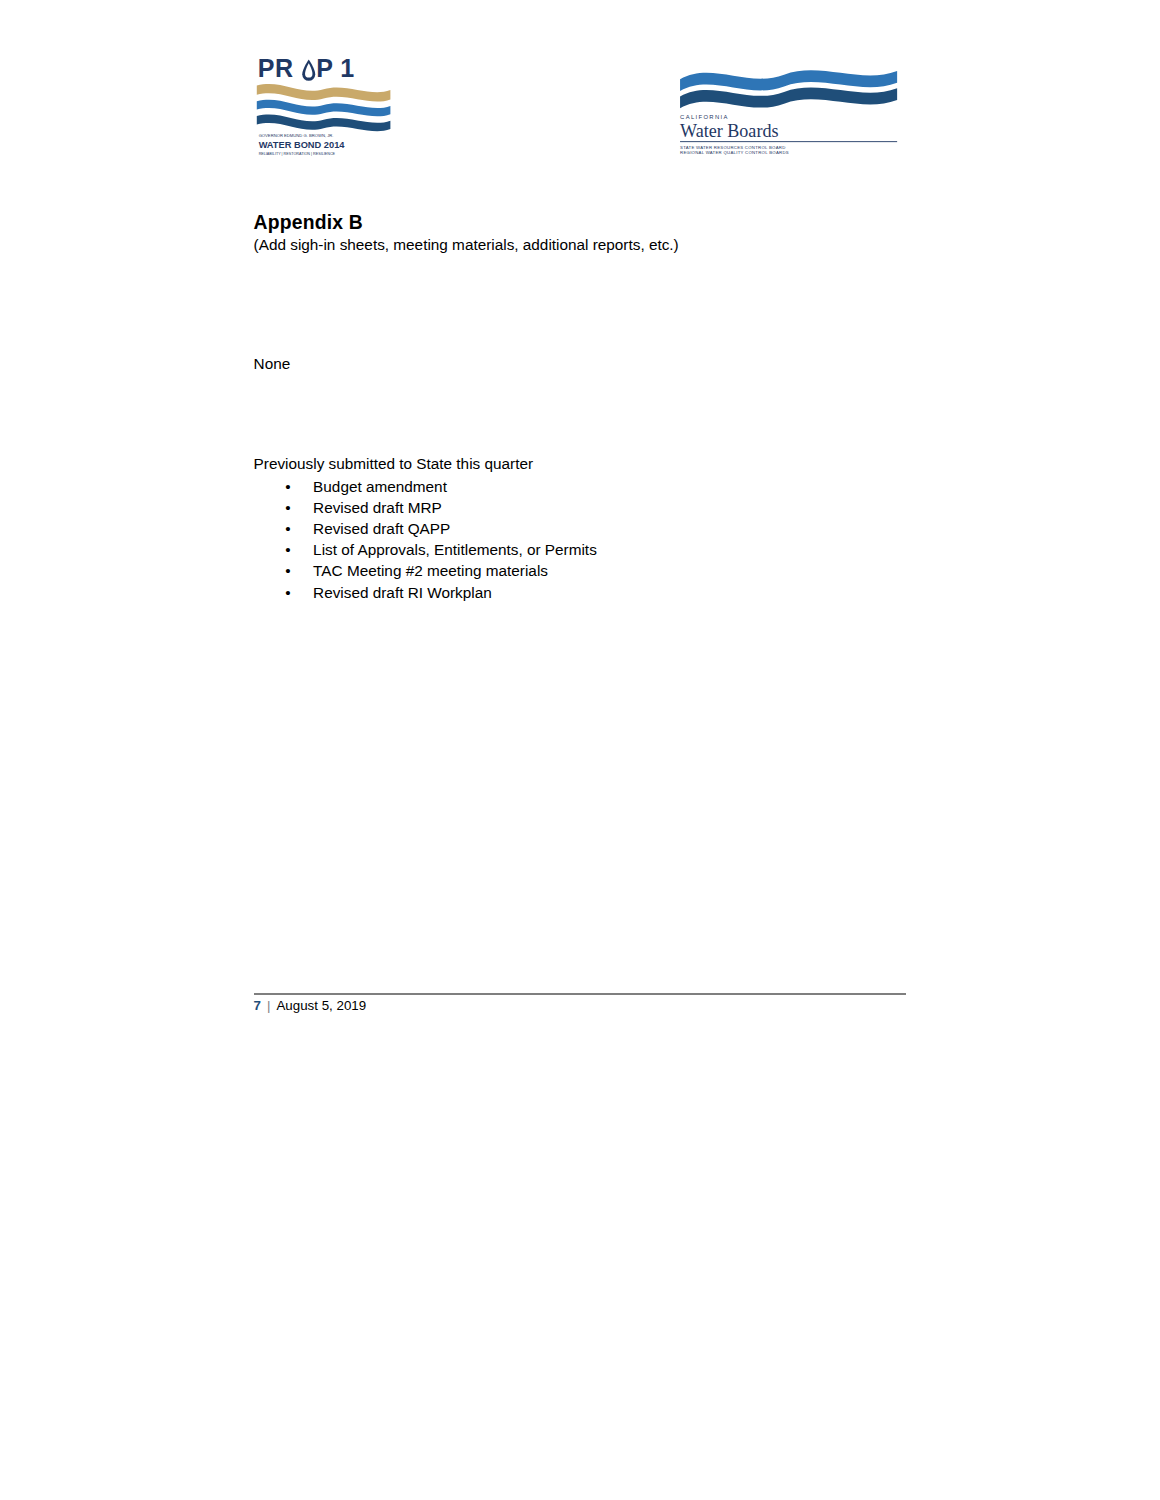PR P 1 GOVERNOR EDMUND G. BROWN, JR. WATER BOND 2014 RELIABILITY | RESTORATION | RESILIENCE CALIFORNIA Water Boards STATE WATER RESOURCES CONTROL BOARD REGIONAL WATER QUALITY CONTROL BOARDS
Appendix B
(Add sigh-in sheets, meeting materials, additional reports, etc.)
None
Previously submitted to State this quarter
Budget amendment
Revised draft MRP
Revised draft QAPP
List of Approvals, Entitlements, or Permits
TAC Meeting #2 meeting materials
Revised draft RI Workplan
7 | August 5, 2019